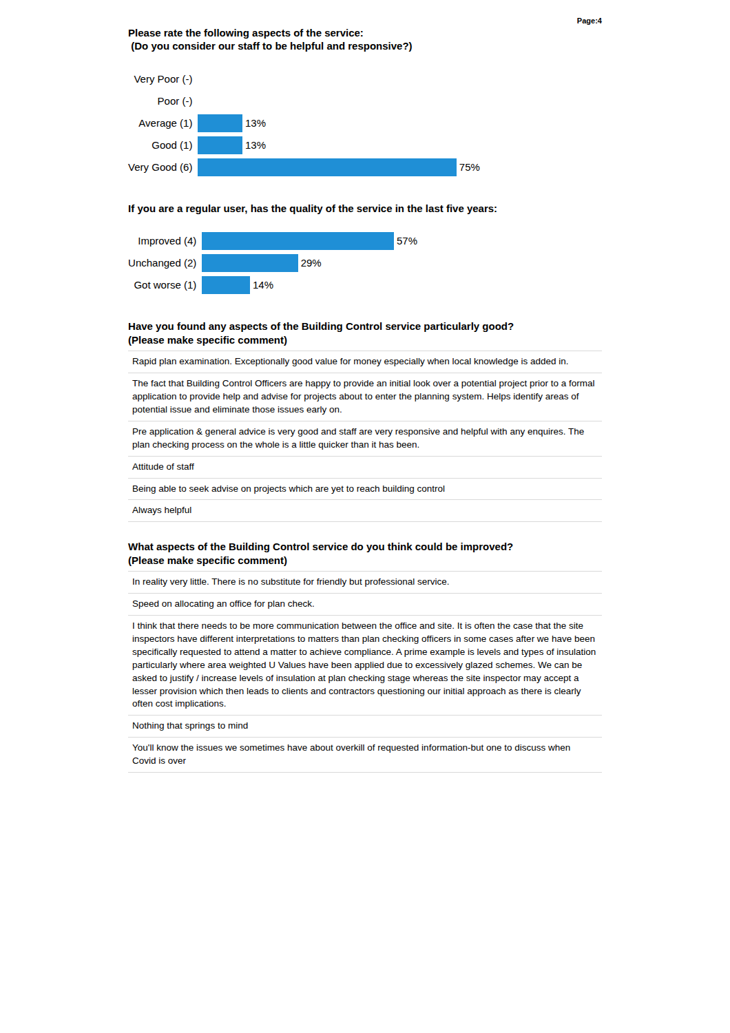Page:4
Please rate the following aspects of the service: (Do you consider our staff to be helpful and responsive?)
| Very Poor (-) | |
| Poor (-) | |
| Average (1) | 13% |
| Good (1) | 13% |
| Very Good (6) | 75% |
If you are a regular user, has the quality of the service in the last five years:
| Improved (4) | 57% |
| Unchanged (2) | 29% |
| Got worse (1) | 14% |
Have you found any aspects of the Building Control service particularly good?
(Please make specific comment)
| Rapid plan examination. Exceptionally good value for money especially when local knowledge is added in. |
| The fact that Building Control Officers are happy to provide an initial look over a potential project prior to a formal application to provide help and advise for projects about to enter the planning system. Helps identify areas of potential issue and eliminate those issues early on. |
| Pre application & general advice is very good and staff are very responsive and helpful with any enquires. The plan checking process on the whole is a little quicker than it has been. |
| Attitude of staff |
| Being able to seek advise on projects which are yet to reach building control |
| Always helpful |
What aspects of the Building Control service do you think could be improved?
(Please make specific comment)
| In reality very little. There is no substitute for friendly but professional service. |
| Speed on allocating an office for plan check. |
| I think that there needs to be more communication between the office and site. It is often the case that the site inspectors have different interpretations to matters than plan checking officers in some cases after we have been specifically requested to attend a matter to achieve compliance. A prime example is levels and types of insulation particularly where area weighted U Values have been applied due to excessively glazed schemes. We can be asked to justify / increase levels of insulation at plan checking stage whereas the site inspector may accept a lesser provision which then leads to clients and contractors questioning our initial approach as there is clearly often cost implications. |
| Nothing that springs to mind |
| You'll know the issues we sometimes have about overkill of requested information-but one to discuss when Covid is over |